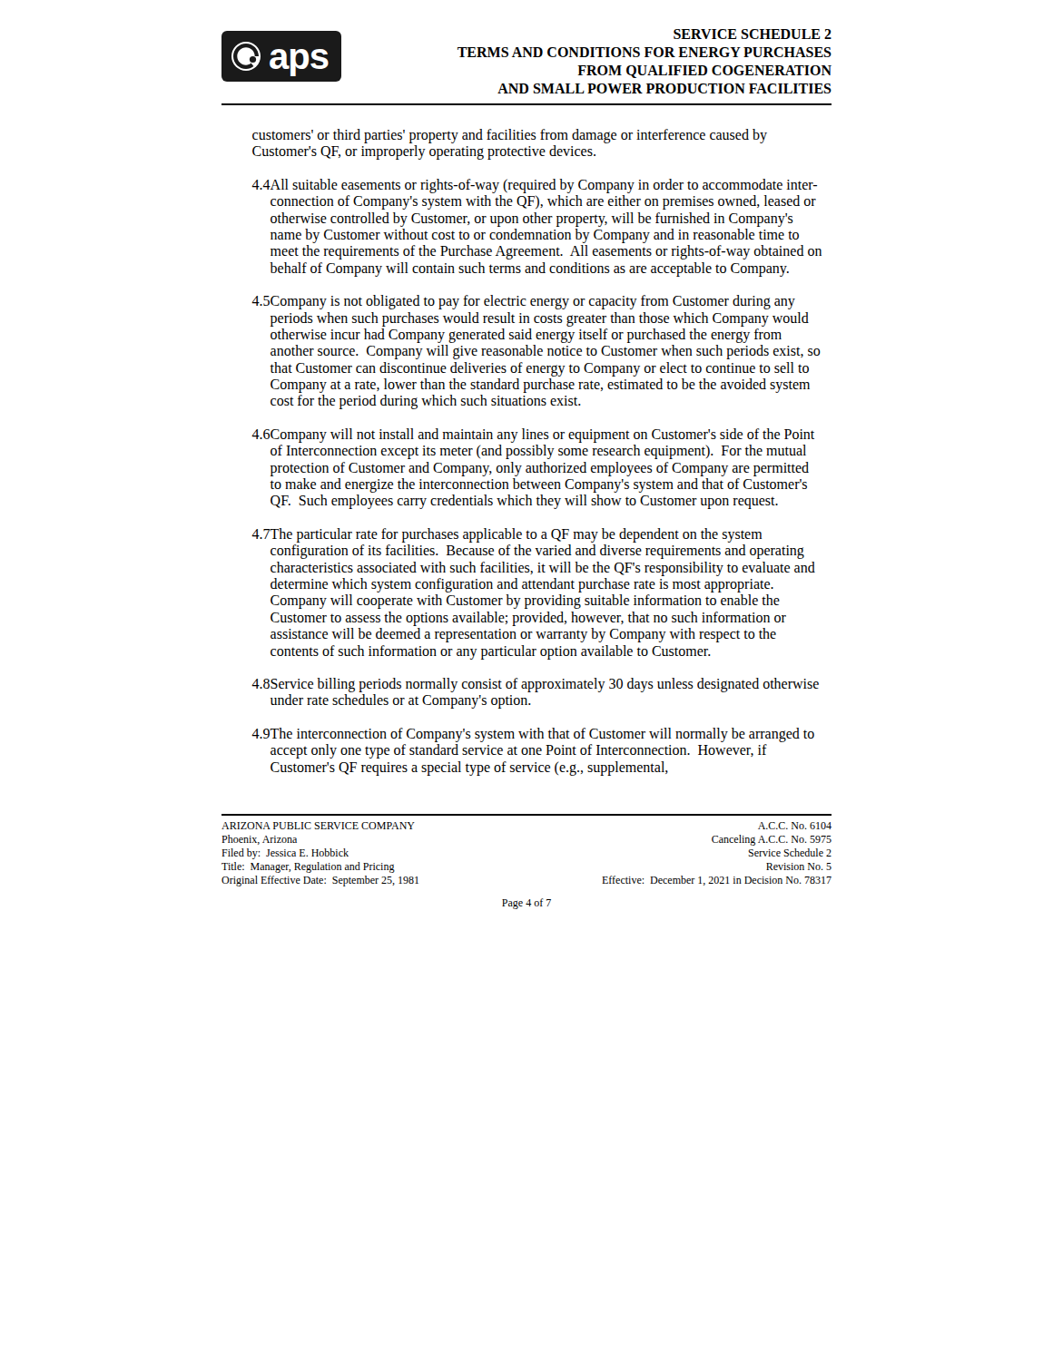aps
SERVICE SCHEDULE 2
TERMS AND CONDITIONS FOR ENERGY PURCHASES
FROM QUALIFIED COGENERATION
AND SMALL POWER PRODUCTION FACILITIES
customers' or third parties' property and facilities from damage or interference caused by Customer's QF, or improperly operating protective devices.
4.4
All suitable easements or rights-of-way (required by Company in order to accommodate inter-connection of Company's system with the QF), which are either on premises owned, leased or otherwise controlled by Customer, or upon other property, will be furnished in Company's name by Customer without cost to or condemnation by Company and in reasonable time to meet the requirements of the Purchase Agreement. All easements or rights-of-way obtained on behalf of Company will contain such terms and conditions as are acceptable to Company.
4.5
Company is not obligated to pay for electric energy or capacity from Customer during any periods when such purchases would result in costs greater than those which Company would otherwise incur had Company generated said energy itself or purchased the energy from another source. Company will give reasonable notice to Customer when such periods exist, so that Customer can discontinue deliveries of energy to Company or elect to continue to sell to Company at a rate, lower than the standard purchase rate, estimated to be the avoided system cost for the period during which such situations exist.
4.6
Company will not install and maintain any lines or equipment on Customer's side of the Point of Interconnection except its meter (and possibly some research equipment). For the mutual protection of Customer and Company, only authorized employees of Company are permitted to make and energize the interconnection between Company's system and that of Customer's QF. Such employees carry credentials which they will show to Customer upon request.
4.7
The particular rate for purchases applicable to a QF may be dependent on the system configuration of its facilities. Because of the varied and diverse requirements and operating characteristics associated with such facilities, it will be the QF's responsibility to evaluate and determine which system configuration and attendant purchase rate is most appropriate. Company will cooperate with Customer by providing suitable information to enable the Customer to assess the options available; provided, however, that no such information or assistance will be deemed a representation or warranty by Company with respect to the contents of such information or any particular option available to Customer.
4.8
Service billing periods normally consist of approximately 30 days unless designated otherwise under rate schedules or at Company's option.
4.9
The interconnection of Company's system with that of Customer will normally be arranged to accept only one type of standard service at one Point of Interconnection. However, if Customer's QF requires a special type of service (e.g., supplemental,
ARIZONA PUBLIC SERVICE COMPANY
Phoenix, Arizona
Filed by: Jessica E. Hobbick
Title: Manager, Regulation and Pricing
Original Effective Date: September 25, 1981
A.C.C. No. 6104
Canceling A.C.C. No. 5975
Service Schedule 2
Revision No. 5
Effective: December 1, 2021 in Decision No. 78317
Page 4 of 7